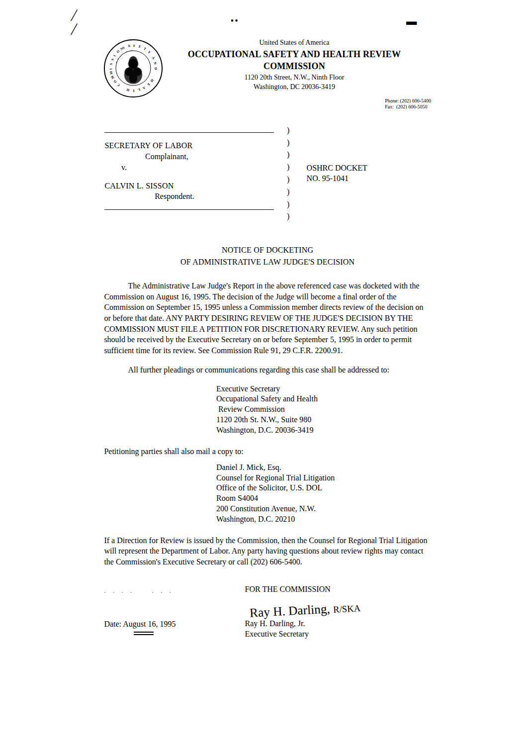/ /
••
▬
S A F E T Y A N D H E A L T H C O M M I S S I O N R E V I E W
United States of America
OCCUPATIONAL SAFETY AND HEALTH REVIEW COMMISSION
1120 20th Street, N.W., Ninth Floor
Washington, DC 20036‑3419
Phone: (202) 606-5400
Fax: (202) 606-5050
| SECRETARY OF LABOR Complainant, v. CALVIN L. SISSON Respondent. | ) ) ) ) ) ) ) ) | OSHRC DOCKET NO. 95-1041 |
NOTICE OF DOCKETING
OF ADMINISTRATIVE LAW JUDGE'S DECISION
The Administrative Law Judge's Report in the above referenced case was docketed with the Commission on August 16, 1995. The decision of the Judge will become a final order of the Commission on September 15, 1995 unless a Commission member directs review of the decision on or before that date. ANY PARTY DESIRING REVIEW OF THE JUDGE'S DECISION BY THE COMMISSION MUST FILE A PETITION FOR DISCRETIONARY REVIEW. Any such petition should be received by the Executive Secretary on or before September 5, 1995 in order to permit sufficient time for its review. See Commission Rule 91, 29 C.F.R. 2200.91.
All further pleadings or communications regarding this case shall be addressed to:
Executive Secretary
Occupational Safety and Health
Review Commission
1120 20th St. N.W., Suite 980
Washington, D.C. 20036-3419
Petitioning parties shall also mail a copy to:
Daniel J. Mick, Esq.
Counsel for Regional Trial Litigation
Office of the Solicitor, U.S. DOL
Room S4004
200 Constitution Avenue, N.W.
Washington, D.C. 20210
If a Direction for Review is issued by the Commission, then the Counsel for Regional Trial Litigation will represent the Department of Labor. Any party having questions about review rights may contact the Commission's Executive Secretary or call (202) 606-5400.
. . . . . . .
FOR THE COMMISSION
Ray H. Darling, R/SKA
Date: August 16, 1995
Ray H. Darling, Jr.
Executive Secretary